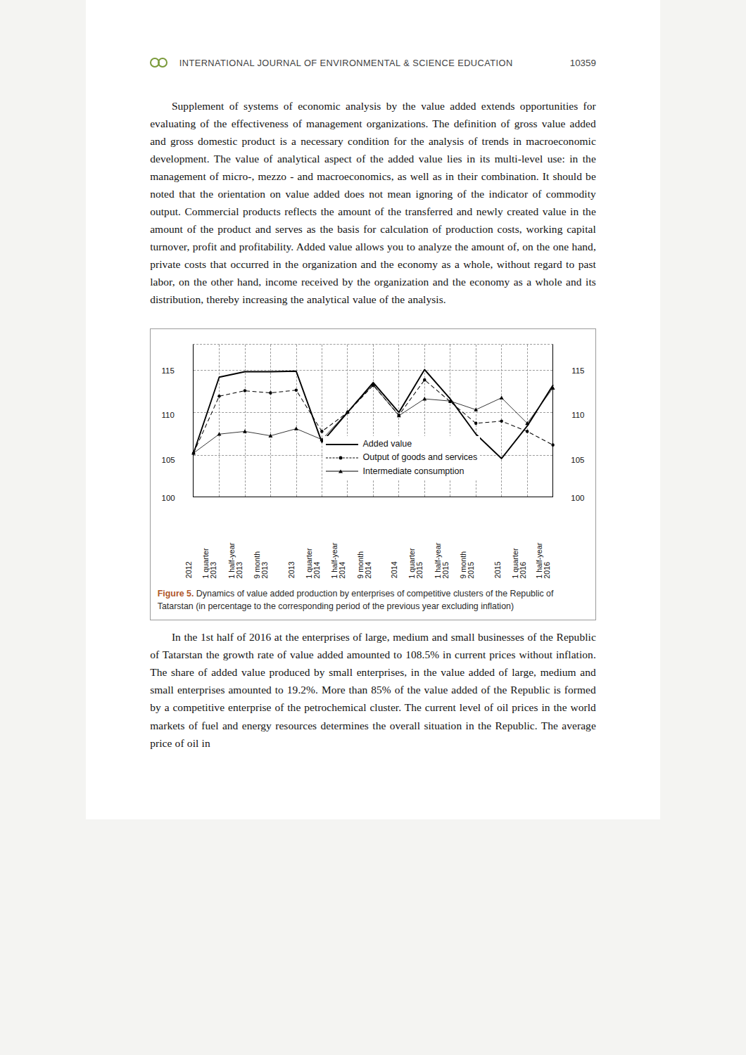International Journal of Environmental & Science Education
10359
Supplement of systems of economic analysis by the value added extends opportunities for evaluating of the effectiveness of management organizations. The definition of gross value added and gross domestic product is a necessary condition for the analysis of trends in macroeconomic development. The value of analytical aspect of the added value lies in its multi-level use: in the management of micro-, mezzo - and macroeconomics, as well as in their combination. It should be noted that the orientation on value added does not mean ignoring of the indicator of commodity output. Commercial products reflects the amount of the transferred and newly created value in the amount of the product and serves as the basis for calculation of production costs, working capital turnover, profit and profitability. Added value allows you to analyze the amount of, on the one hand, private costs that occurred in the organization and the economy as a whole, without regard to past labor, on the other hand, income received by the organization and the economy as a whole and its distribution, thereby increasing the analytical value of the analysis.
115
110
105
100
115
110
105
100
Added value
Output of goods and services
Intermediate consumption
2012
1 quarter 2013
1 half-year 2013
9 month 2013
2013
1 quarter 2014
1 half-year 2014
9 month 2014
2014
1 quarter 2015
1 half-year 2015
9 month 2015
2015
1 quarter 2016
1 half-year 2016
Figure 5. Dynamics of value added production by enterprises of competitive clusters of the Republic of Tatarstan (in percentage to the corresponding period of the previous year excluding inflation)
In the 1st half of 2016 at the enterprises of large, medium and small businesses of the Republic of Tatarstan the growth rate of value added amounted to 108.5% in current prices without inflation. The share of added value produced by small enterprises, in the value added of large, medium and small enterprises amounted to 19.2%. More than 85% of the value added of the Republic is formed by a competitive enterprise of the petrochemical cluster. The current level of oil prices in the world markets of fuel and energy resources determines the overall situation in the Republic. The average price of oil in